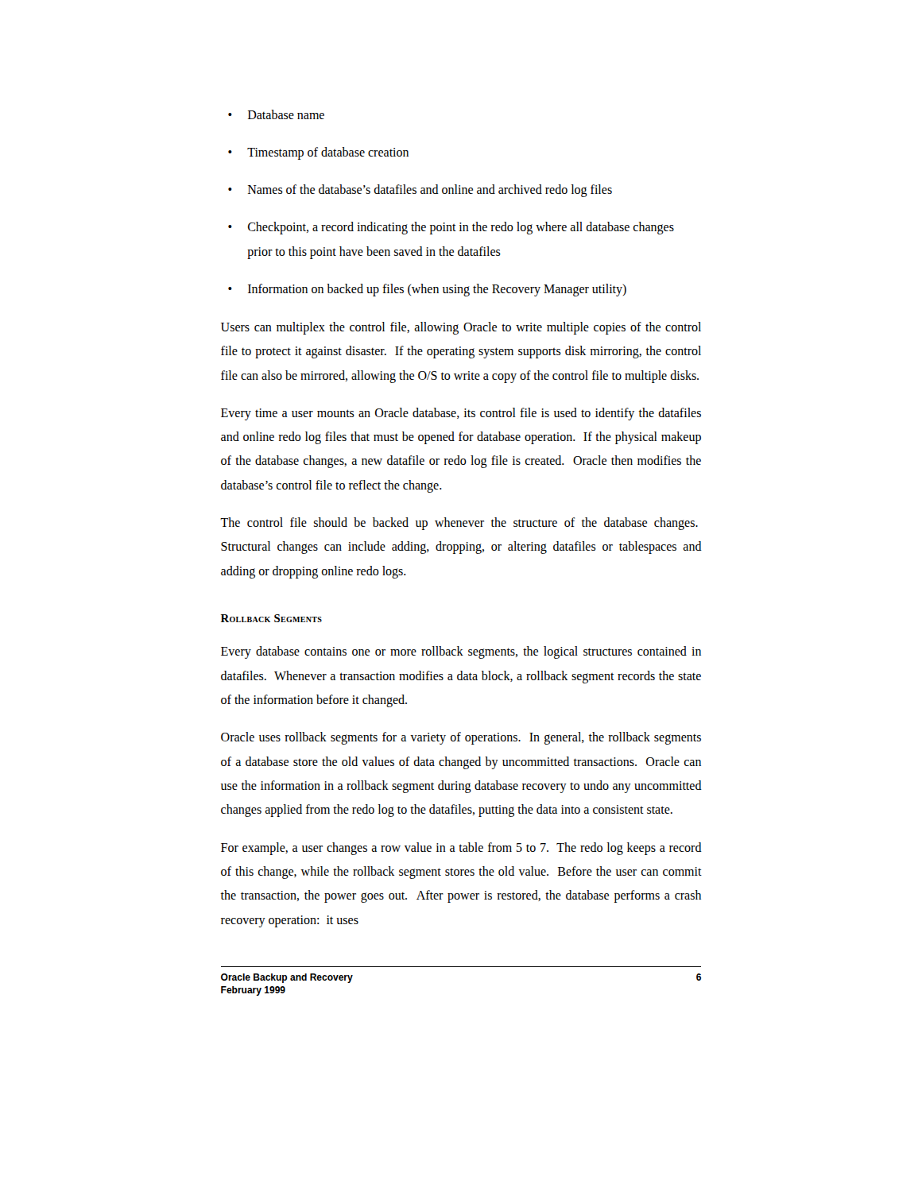Database name
Timestamp of database creation
Names of the database’s datafiles and online and archived redo log files
Checkpoint, a record indicating the point in the redo log where all database changes prior to this point have been saved in the datafiles
Information on backed up files (when using the Recovery Manager utility)
Users can multiplex the control file, allowing Oracle to write multiple copies of the control file to protect it against disaster. If the operating system supports disk mirroring, the control file can also be mirrored, allowing the O/S to write a copy of the control file to multiple disks.
Every time a user mounts an Oracle database, its control file is used to identify the datafiles and online redo log files that must be opened for database operation. If the physical makeup of the database changes, a new datafile or redo log file is created. Oracle then modifies the database’s control file to reflect the change.
The control file should be backed up whenever the structure of the database changes. Structural changes can include adding, dropping, or altering datafiles or tablespaces and adding or dropping online redo logs.
Rollback Segments
Every database contains one or more rollback segments, the logical structures contained in datafiles. Whenever a transaction modifies a data block, a rollback segment records the state of the information before it changed.
Oracle uses rollback segments for a variety of operations. In general, the rollback segments of a database store the old values of data changed by uncommitted transactions. Oracle can use the information in a rollback segment during database recovery to undo any uncommitted changes applied from the redo log to the datafiles, putting the data into a consistent state.
For example, a user changes a row value in a table from 5 to 7. The redo log keeps a record of this change, while the rollback segment stores the old value. Before the user can commit the transaction, the power goes out. After power is restored, the database performs a crash recovery operation: it uses
Oracle Backup and Recovery
February 1999
6